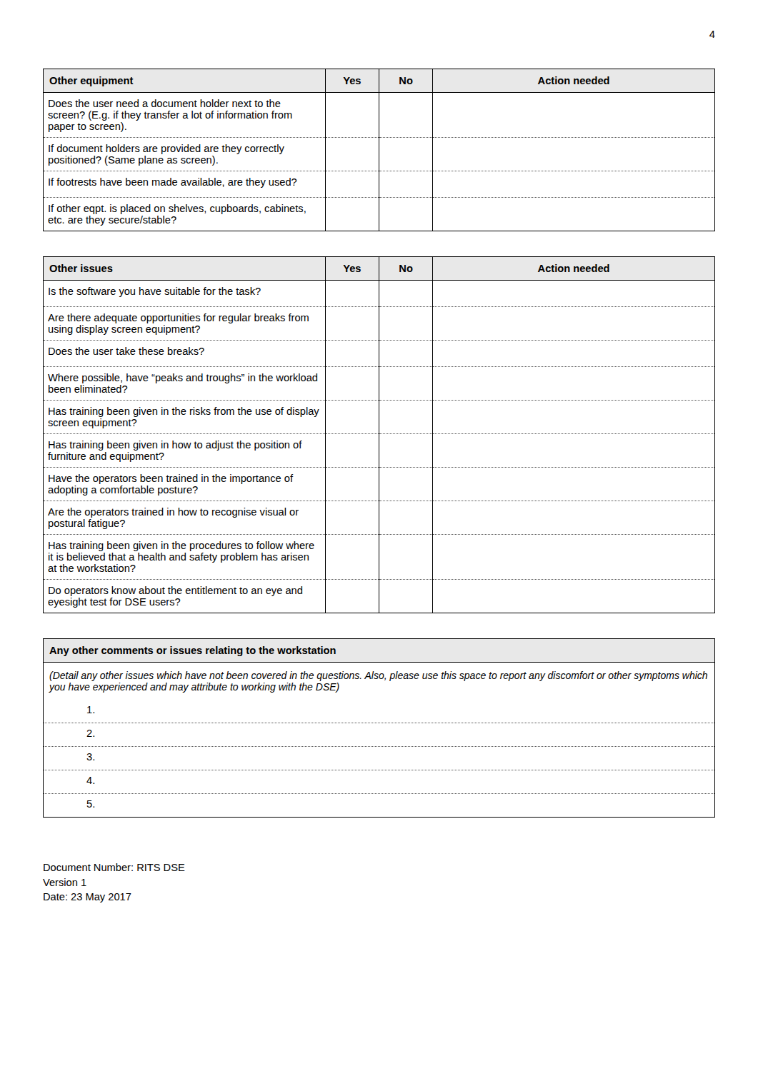4
| Other equipment | Yes | No | Action needed |
| --- | --- | --- | --- |
| Does the user need a document holder next to the screen? (E.g. if they transfer a lot of information from paper to screen). | | | |
| If document holders are provided are they correctly positioned? (Same plane as screen). | | | |
| If footrests have been made available, are they used? | | | |
| If other eqpt. is placed on shelves, cupboards, cabinets, etc. are they secure/stable? | | | |
| Other issues | Yes | No | Action needed |
| --- | --- | --- | --- |
| Is the software you have suitable for the task? | | | |
| Are there adequate opportunities for regular breaks from using display screen equipment? | | | |
| Does the user take these breaks? | | | |
| Where possible, have “peaks and troughs” in the workload been eliminated? | | | |
| Has training been given in the risks from the use of display screen equipment? | | | |
| Has training been given in how to adjust the position of furniture and equipment? | | | |
| Have the operators been trained in the importance of adopting a comfortable posture? | | | |
| Are the operators trained in how to recognise visual or postural fatigue? | | | |
| Has training been given in the procedures to follow where it is believed that a health and safety problem has arisen at the workstation? | | | |
| Do operators know about the entitlement to an eye and eyesight test for DSE users? | | | |
| Any other comments or issues relating to the workstation |
| --- |
| (Detail any other issues which have not been covered in the questions. Also, please use this space to report any discomfort or other symptoms which you have experienced and may attribute to working with the DSE) |
| 1. |
| 2. |
| 3. |
| 4. |
| 5. |
Document Number: RITS DSE
Version 1
Date: 23 May 2017